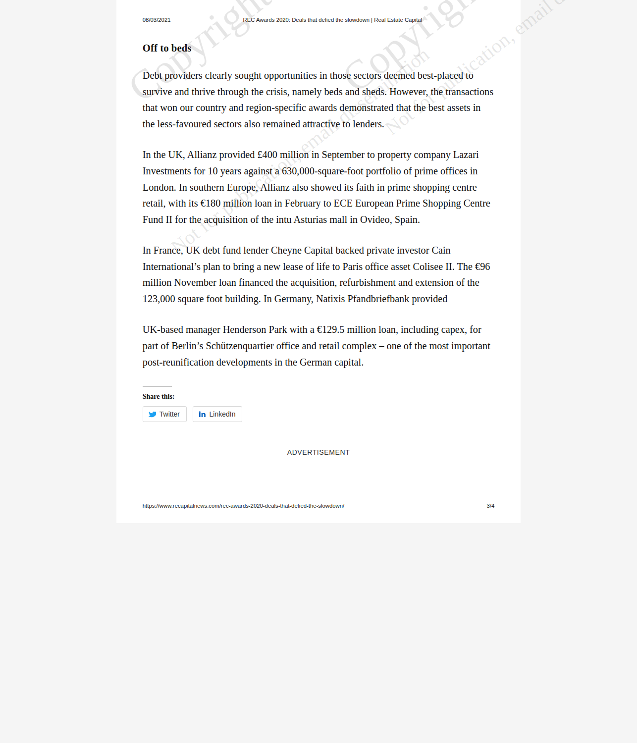08/03/2021
REC Awards 2020: Deals that defied the slowdown | Real Estate Capital
Copyright PEI Media
Copyright PEI Media
Not for publication, email dissemination
Not for publication, email dissemination
Off to beds
Debt providers clearly sought opportunities in those sectors deemed best-placed to survive and thrive through the crisis, namely beds and sheds. However, the transactions that won our country and region-specific awards demonstrated that the best assets in the less-favoured sectors also remained attractive to lenders.
In the UK, Allianz provided £400 million in September to property company Lazari Investments for 10 years against a 630,000-square-foot portfolio of prime offices in London. In southern Europe, Allianz also showed its faith in prime shopping centre retail, with its €180 million loan in February to ECE European Prime Shopping Centre Fund II for the acquisition of the intu Asturias mall in Ovideo, Spain.
In France, UK debt fund lender Cheyne Capital backed private investor Cain International’s plan to bring a new lease of life to Paris office asset Colisee II. The €96 million November loan financed the acquisition, refurbishment and extension of the 123,000 square foot building. In Germany, Natixis Pfandbriefbank provided
UK-based manager Henderson Park with a €129.5 million loan, including capex, for part of Berlin’s Schützenquartier office and retail complex – one of the most important post-reunification developments in the German capital.
Share this:
Twitter LinkedIn
ADVERTISEMENT
https://www.recapitalnews.com/rec-awards-2020-deals-that-defied-the-slowdown/
3/4